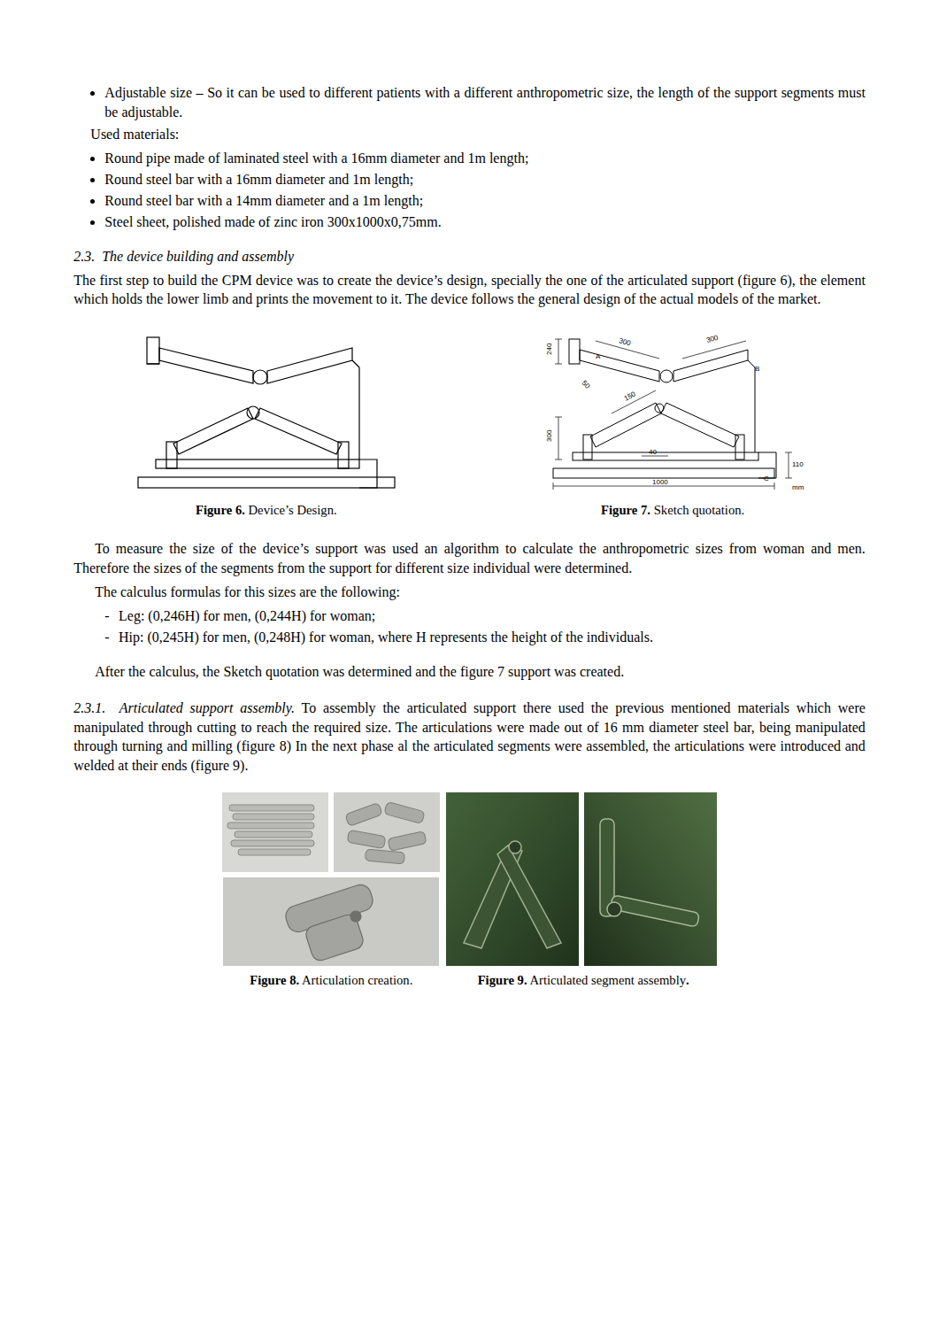Adjustable size – So it can be used to different patients with a different anthropometric size, the length of the support segments must be adjustable.
Used materials:
Round pipe made of laminated steel with a 16mm diameter and 1m length;
Round steel bar with a 16mm diameter and 1m length;
Round steel bar with a 14mm diameter and a 1m length;
Steel sheet, polished made of zinc iron 300x1000x0,75mm.
2.3. The device building and assembly
The first step to build the CPM device was to create the device’s design, specially the one of the articulated support (figure 6), the element which holds the lower limb and prints the movement to it. The device follows the general design of the actual models of the market.
Figure 6. Device’s Design.
240 A 300 300 B 50 150 300 40 1000 110 C mm
Figure 7. Sketch quotation.
To measure the size of the device’s support was used an algorithm to calculate the anthropometric sizes from woman and men. Therefore the sizes of the segments from the support for different size individual were determined.
The calculus formulas for this sizes are the following:
Leg: (0,246H) for men, (0,244H) for woman;
Hip: (0,245H) for men, (0,248H) for woman, where H represents the height of the individuals.
After the calculus, the Sketch quotation was determined and the figure 7 support was created.
2.3.1. Articulated support assembly. To assembly the articulated support there used the previous mentioned materials which were manipulated through cutting to reach the required size. The articulations were made out of 16 mm diameter steel bar, being manipulated through turning and milling (figure 8) In the next phase al the articulated segments were assembled, the articulations were introduced and welded at their ends (figure 9).
Figure 8. Articulation creation.
Figure 9. Articulated segment assembly.